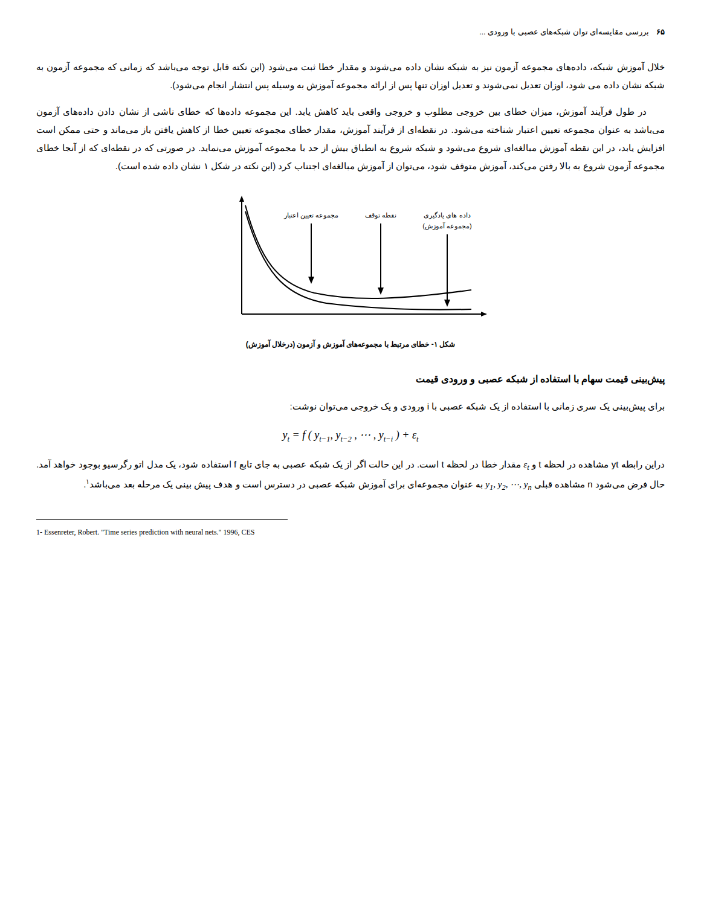۶۵ بررسی مقایسه‌ای توان شبکه‌های عصبی با ورودی ...
خلال آموزش شبکه، داده‌های مجموعه آزمون نیز به شبکه نشان داده می‌شوند و مقدار خطا ثبت می‌شود (این نکته قابل توجه می‌باشد که زمانی که مجموعه آزمون به شبکه نشان داده می شود، اوزان تعدیل نمی‌شوند و تعدیل اوزان تنها پس از ارائه مجموعه آموزش به وسیله پس انتشار انجام می‌شود).
در طول فرآیند آموزش، میزان خطای بین خروجی مطلوب و خروجی واقعی باید کاهش یابد. این مجموعه داده‌ها که خطای ناشی از نشان دادن داده‌های آزمون می‌باشد به عنوان مجموعه تعیین اعتبار شناخته می‌شود. در نقطه‌ای از فرآیند آموزش، مقدار خطای مجموعه تعیین خطا از کاهش یافتن باز می‌ماند و حتی ممکن است افزایش یابد، در این نقطه آموزش مبالغه‌ای شروع می‌شود و شبکه شروع به انطباق بیش از حد با مجموعه آموزش می‌نماید. در صورتی که در نقطه‌ای که از آنجا خطای مجموعه آزمون شروع به بالا رفتن می‌کند، آموزش متوقف شود، می‌توان از آموزش مبالغه‌ای اجتناب کرد (این نکته در شکل ۱ نشان داده شده است).
داده های یادگیری (مجموعه آموزش) نقطه توقف مجموعه تعیین اعتبار
شکل ۱- خطای مرتبط با مجموعه‌های آموزش و آزمون (درخلال آموزش)
پیش‌بینی قیمت سهام با استفاده از شبکه عصبی و ورودی قیمت
برای پیش‌بینی یک سری زمانی با استفاده از یک شبکه عصبی با i ورودی و یک خروجی می‌توان نوشت:
yt = f ( yt−1, yt−2 , ⋯ , yt−i ) + εt
دراین رابطه yt مشاهده در لحظه t و εt مقدار خطا در لحظه t است. در این حالت اگر از یک شبکه عصبی به جای تابع f استفاده شود، یک مدل اتو رگرسیو بوجود خواهد آمد. حال فرض می‌شود n مشاهده قبلی y1, y2, ⋯, yn به عنوان مجموعه‌ای برای آموزش شبکه عصبی در دسترس است و هدف پیش بینی یک مرحله بعد می‌باشد۱.
1- Essenreter, Robert. "Time series prediction with neural nets." 1996, CES